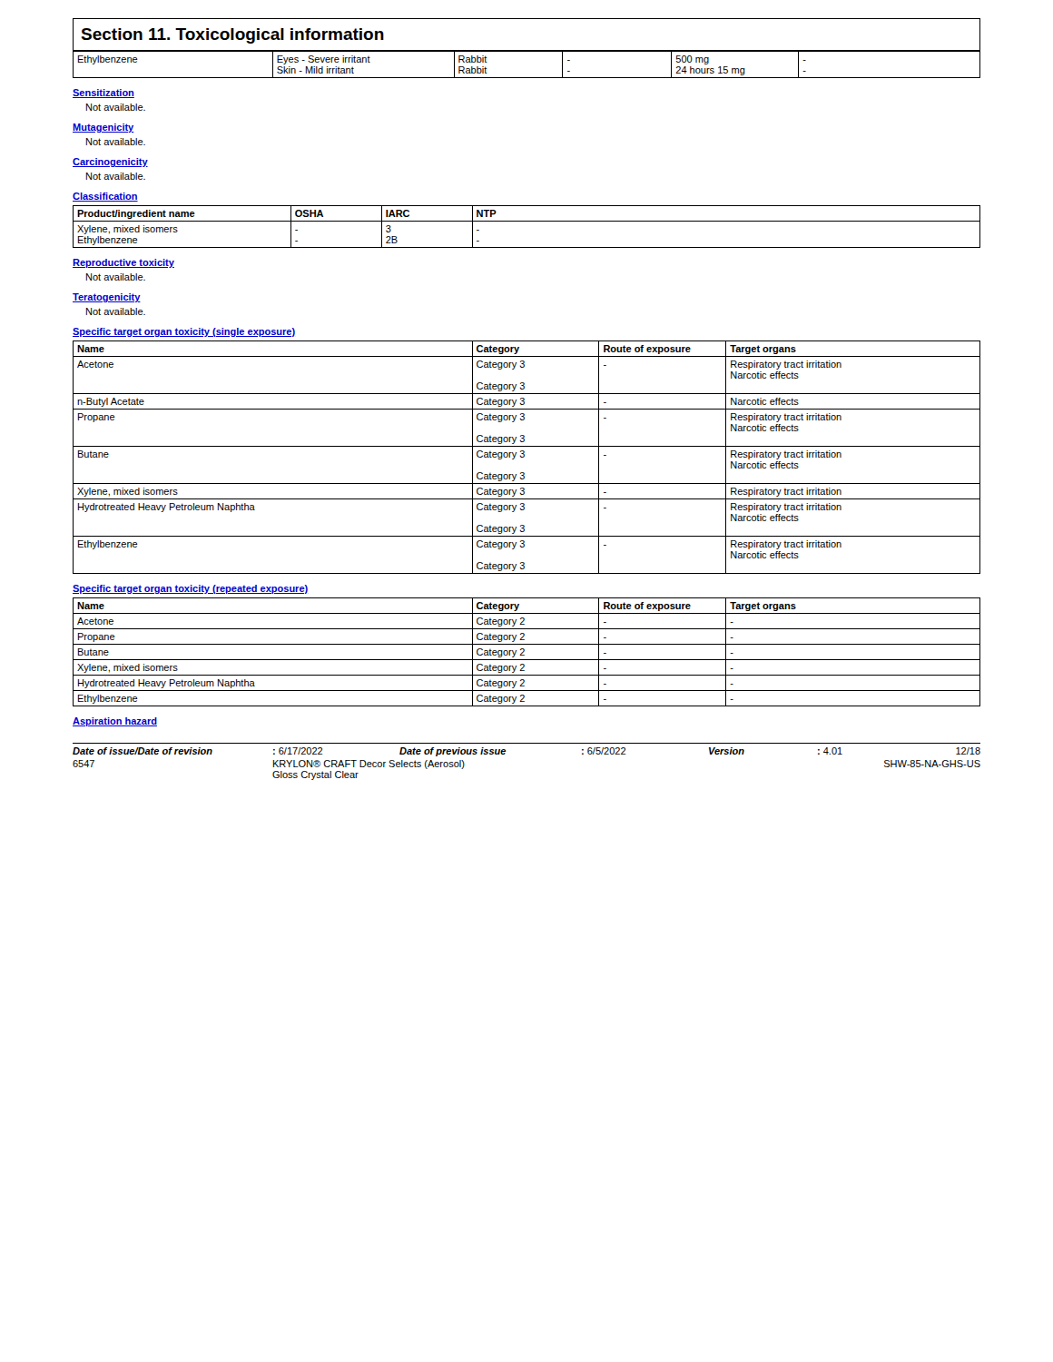Section 11. Toxicological information
| Ethylbenzene | Eyes - Severe irritant Skin - Mild irritant | Rabbit Rabbit | - - | 500 mg 24 hours 15 mg | - - |
Sensitization
Not available.
Mutagenicity
Not available.
Carcinogenicity
Not available.
Classification
| Product/ingredient name | OSHA | IARC | NTP |
| --- | --- | --- | --- |
| Xylene, mixed isomers Ethylbenzene | - - | 3 2B | - - |
Reproductive toxicity
Not available.
Teratogenicity
Not available.
Specific target organ toxicity (single exposure)
| Name | Category | Route of exposure | Target organs |
| --- | --- | --- | --- |
| Acetone | Category 3 Category 3 | - | Respiratory tract irritation Narcotic effects |
| n-Butyl Acetate | Category 3 | - | Narcotic effects |
| Propane | Category 3 Category 3 | - | Respiratory tract irritation Narcotic effects |
| Butane | Category 3 Category 3 | - | Respiratory tract irritation Narcotic effects |
| Xylene, mixed isomers | Category 3 | - | Respiratory tract irritation |
| Hydrotreated Heavy Petroleum Naphtha | Category 3 Category 3 | - | Respiratory tract irritation Narcotic effects |
| Ethylbenzene | Category 3 Category 3 | - | Respiratory tract irritation Narcotic effects |
Specific target organ toxicity (repeated exposure)
| Name | Category | Route of exposure | Target organs |
| --- | --- | --- | --- |
| Acetone | Category 2 | - | - |
| Propane | Category 2 | - | - |
| Butane | Category 2 | - | - |
| Xylene, mixed isomers | Category 2 | - | - |
| Hydrotreated Heavy Petroleum Naphtha | Category 2 | - | - |
| Ethylbenzene | Category 2 | - | - |
Aspiration hazard
| Date of issue/Date of revision | : 6/17/2022 | Date of previous issue | : 6/5/2022 | Version | : 4.01 | 12/18 |
| 6547 | KRYLON® CRAFT Decor Selects (Aerosol) Gloss Crystal Clear | SHW-85-NA-GHS-US |